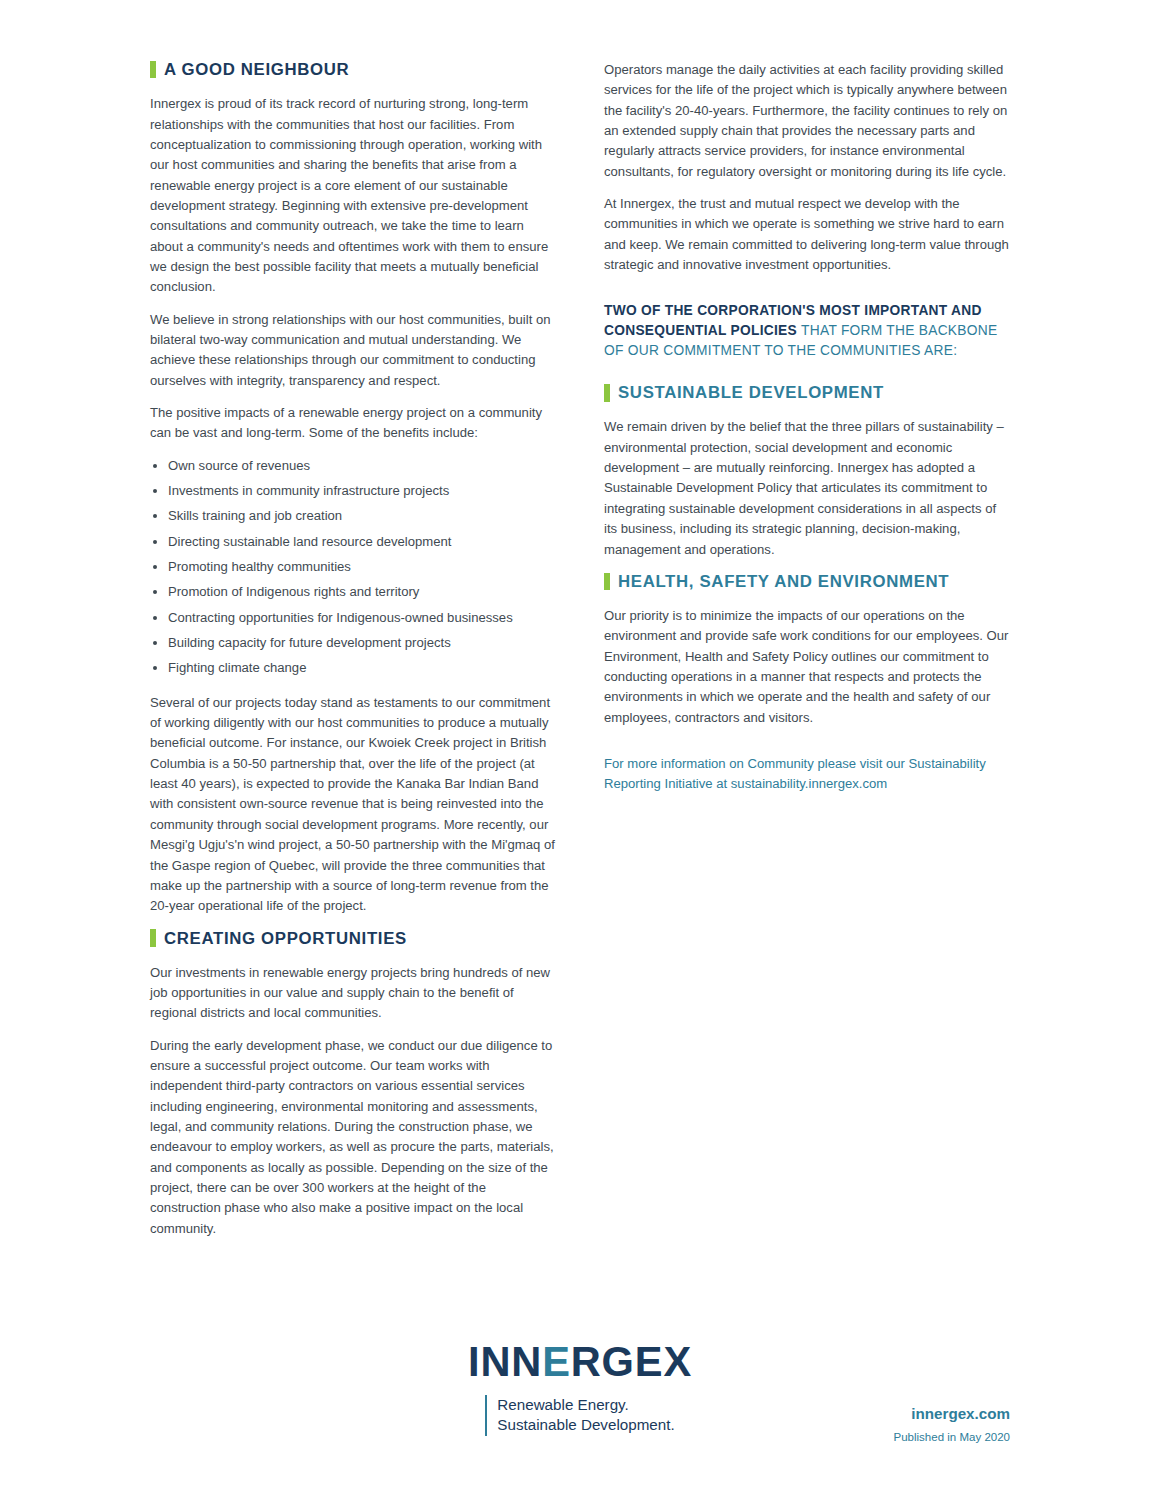A Good Neighbour
Innergex is proud of its track record of nurturing strong, long-term relationships with the communities that host our facilities. From conceptualization to commissioning through operation, working with our host communities and sharing the benefits that arise from a renewable energy project is a core element of our sustainable development strategy. Beginning with extensive pre-development consultations and community outreach, we take the time to learn about a community's needs and oftentimes work with them to ensure we design the best possible facility that meets a mutually beneficial conclusion.
We believe in strong relationships with our host communities, built on bilateral two-way communication and mutual understanding. We achieve these relationships through our commitment to conducting ourselves with integrity, transparency and respect.
The positive impacts of a renewable energy project on a community can be vast and long-term. Some of the benefits include:
Own source of revenues
Investments in community infrastructure projects
Skills training and job creation
Directing sustainable land resource development
Promoting healthy communities
Promotion of Indigenous rights and territory
Contracting opportunities for Indigenous-owned businesses
Building capacity for future development projects
Fighting climate change
Several of our projects today stand as testaments to our commitment of working diligently with our host communities to produce a mutually beneficial outcome. For instance, our Kwoiek Creek project in British Columbia is a 50-50 partnership that, over the life of the project (at least 40 years), is expected to provide the Kanaka Bar Indian Band with consistent own-source revenue that is being reinvested into the community through social development programs. More recently, our Mesgi'g Ugju's'n wind project, a 50-50 partnership with the Mi'gmaq of the Gaspe region of Quebec, will provide the three communities that make up the partnership with a source of long-term revenue from the 20-year operational life of the project.
Creating Opportunities
Our investments in renewable energy projects bring hundreds of new job opportunities in our value and supply chain to the benefit of regional districts and local communities.
During the early development phase, we conduct our due diligence to ensure a successful project outcome. Our team works with independent third-party contractors on various essential services including engineering, environmental monitoring and assessments, legal, and community relations. During the construction phase, we endeavour to employ workers, as well as procure the parts, materials, and components as locally as possible. Depending on the size of the project, there can be over 300 workers at the height of the construction phase who also make a positive impact on the local community.
Operators manage the daily activities at each facility providing skilled services for the life of the project which is typically anywhere between the facility's 20-40-years. Furthermore, the facility continues to rely on an extended supply chain that provides the necessary parts and regularly attracts service providers, for instance environmental consultants, for regulatory oversight or monitoring during its life cycle.
At Innergex, the trust and mutual respect we develop with the communities in which we operate is something we strive hard to earn and keep. We remain committed to delivering long-term value through strategic and innovative investment opportunities.
Two of the Corporation's most important and consequential policies that form the backbone of our commitment to the communities are:
Sustainable Development
We remain driven by the belief that the three pillars of sustainability – environmental protection, social development and economic development – are mutually reinforcing. Innergex has adopted a Sustainable Development Policy that articulates its commitment to integrating sustainable development considerations in all aspects of its business, including its strategic planning, decision-making, management and operations.
Health, Safety and Environment
Our priority is to minimize the impacts of our operations on the environment and provide safe work conditions for our employees. Our Environment, Health and Safety Policy outlines our commitment to conducting operations in a manner that respects and protects the environments in which we operate and the health and safety of our employees, contractors and visitors.
For more information on Community please visit our Sustainability Reporting Initiative at sustainability.innergex.com
INNERGEX
Renewable Energy.
Sustainable Development.
innergex.com
Published in May 2020